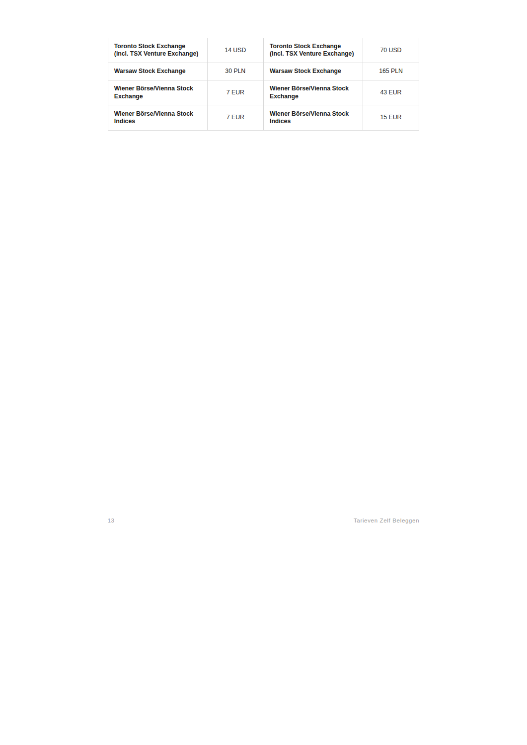| Toronto Stock Exchange (incl. TSX Venture Exchange) | 14 USD | Toronto Stock Exchange (incl. TSX Venture Exchange) | 70 USD |
| Warsaw Stock Exchange | 30 PLN | Warsaw Stock Exchange | 165 PLN |
| Wiener Börse/Vienna Stock Exchange | 7 EUR | Wiener Börse/Vienna Stock Exchange | 43 EUR |
| Wiener Börse/Vienna Stock Indices | 7 EUR | Wiener Börse/Vienna Stock Indices | 15 EUR |
13
Tarieven Zelf Beleggen